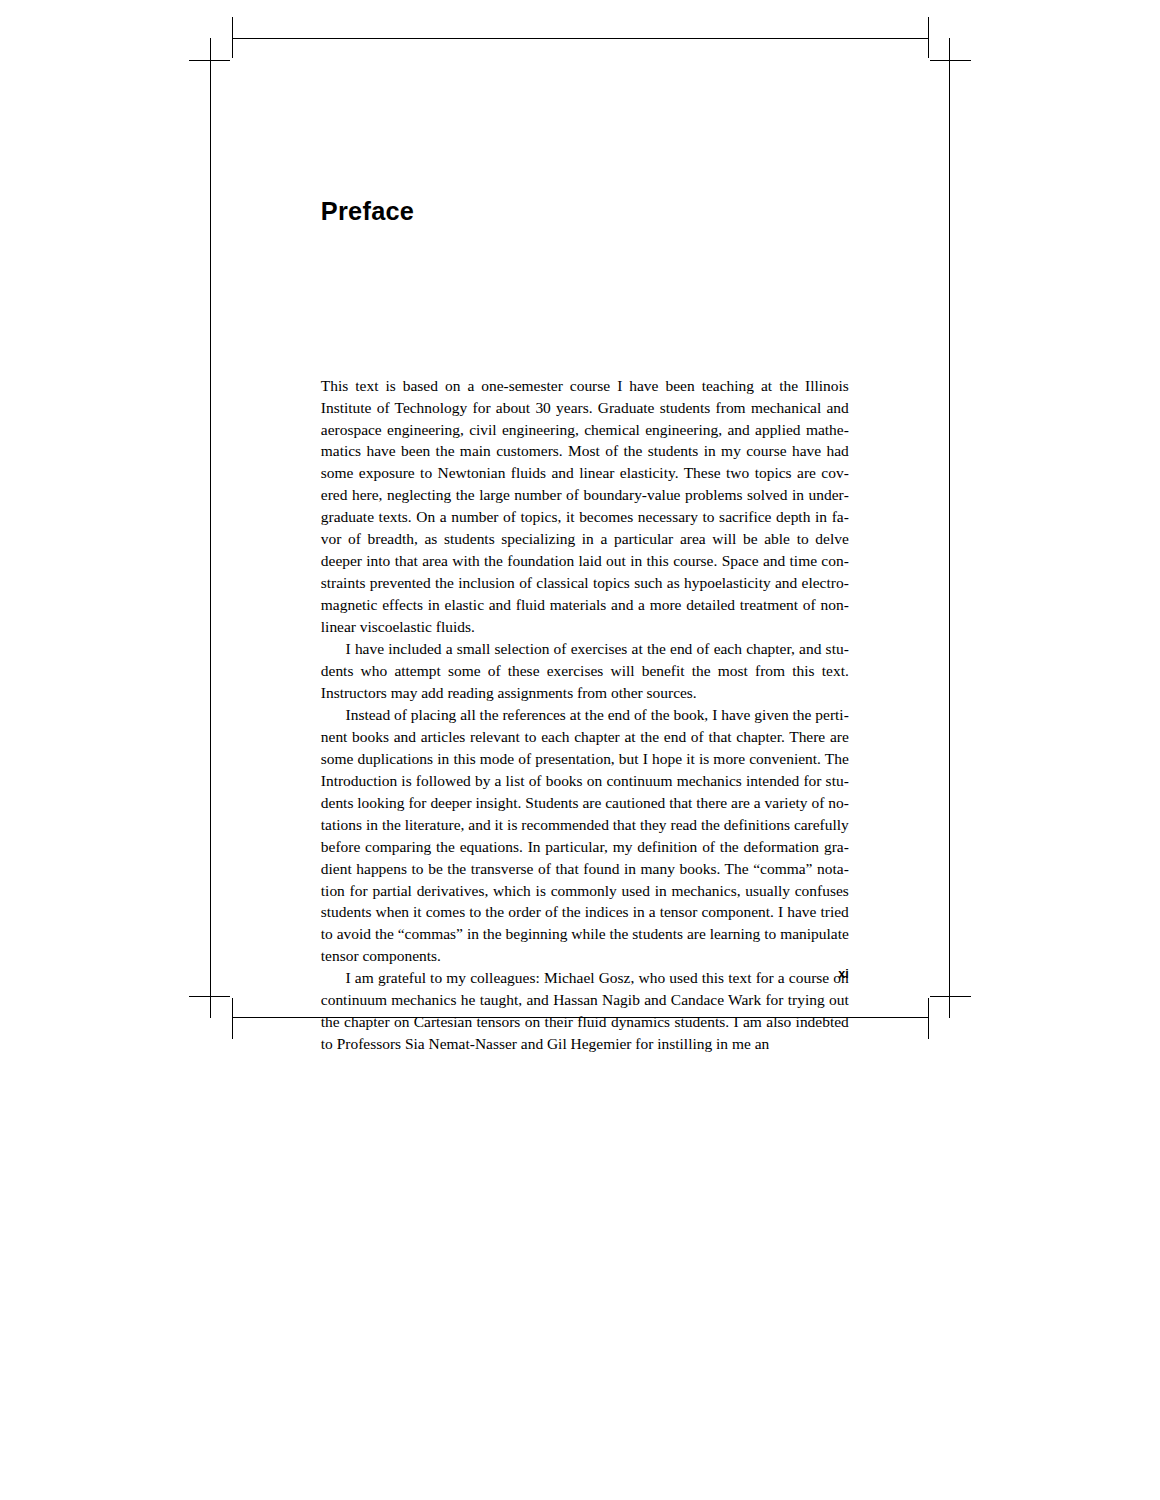Preface
This text is based on a one-semester course I have been teaching at the Illinois Institute of Technology for about 30 years. Graduate students from mechanical and aerospace engineering, civil engineering, chemical engineering, and applied mathematics have been the main customers. Most of the students in my course have had some exposure to Newtonian fluids and linear elasticity. These two topics are covered here, neglecting the large number of boundary-value problems solved in undergraduate texts. On a number of topics, it becomes necessary to sacrifice depth in favor of breadth, as students specializing in a particular area will be able to delve deeper into that area with the foundation laid out in this course. Space and time constraints prevented the inclusion of classical topics such as hypoelasticity and electromagnetic effects in elastic and fluid materials and a more detailed treatment of nonlinear viscoelastic fluids.
I have included a small selection of exercises at the end of each chapter, and students who attempt some of these exercises will benefit the most from this text. Instructors may add reading assignments from other sources.
Instead of placing all the references at the end of the book, I have given the pertinent books and articles relevant to each chapter at the end of that chapter. There are some duplications in this mode of presentation, but I hope it is more convenient. The Introduction is followed by a list of books on continuum mechanics intended for students looking for deeper insight. Students are cautioned that there are a variety of notations in the literature, and it is recommended that they read the definitions carefully before comparing the equations. In particular, my definition of the deformation gradient happens to be the transverse of that found in many books. The “comma” notation for partial derivatives, which is commonly used in mechanics, usually confuses students when it comes to the order of the indices in a tensor component. I have tried to avoid the “commas” in the beginning while the students are learning to manipulate tensor components.
I am grateful to my colleagues: Michael Gosz, who used this text for a course on continuum mechanics he taught, and Hassan Nagib and Candace Wark for trying out the chapter on Cartesian tensors on their fluid dynamics students. I am also indebted to Professors Sia Nemat-Nasser and Gil Hegemier for instilling in me an
xi